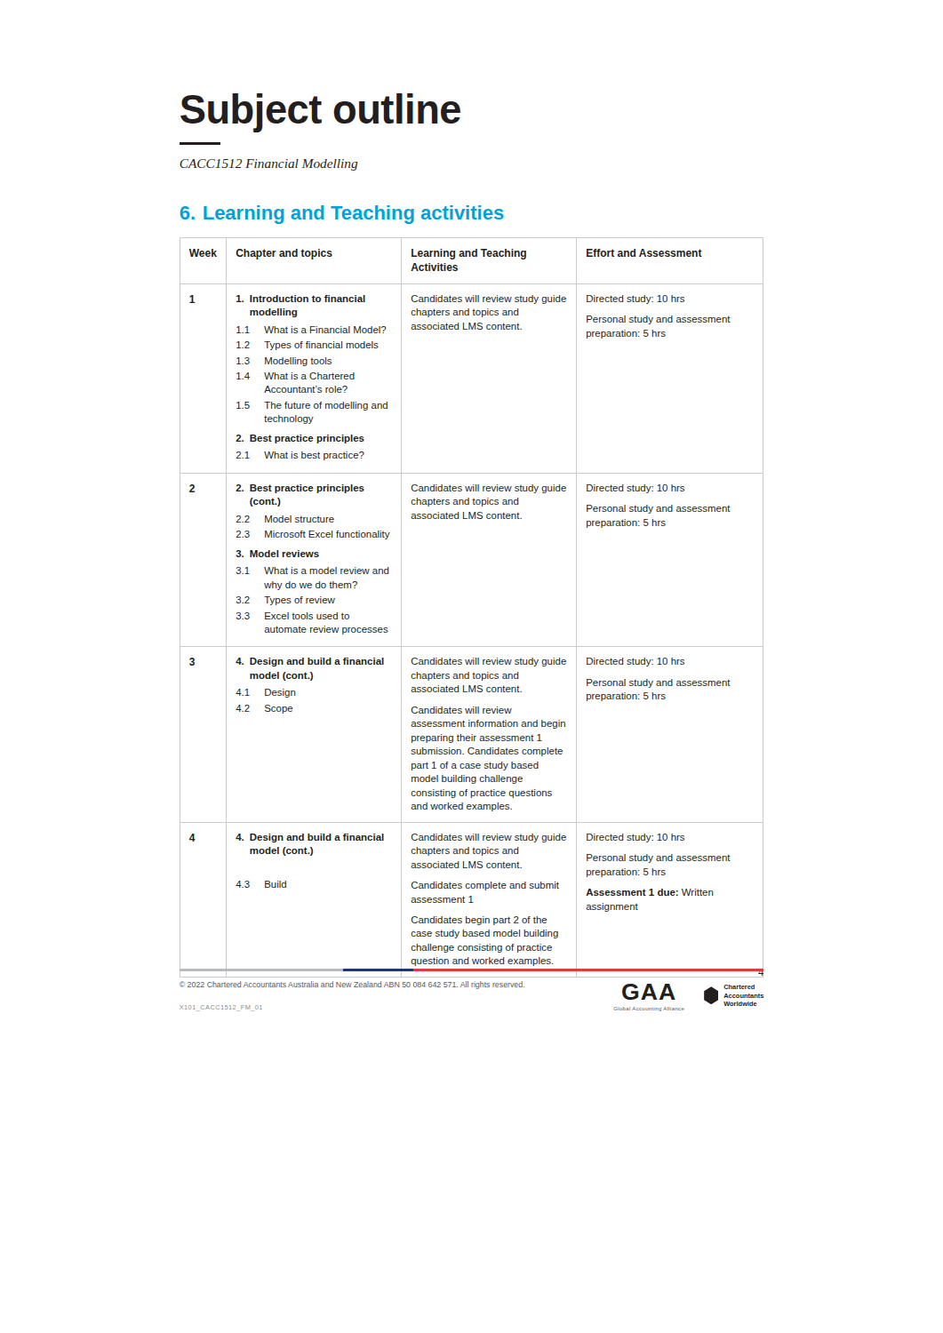Subject outline
CACC1512 Financial Modelling
6. Learning and Teaching activities
| Week | Chapter and topics | Learning and Teaching Activities | Effort and Assessment |
| --- | --- | --- | --- |
| 1 | 1. Introduction to financial modelling 1.1 What is a Financial Model? 1.2 Types of financial models 1.3 Modelling tools 1.4 What is a Chartered Accountant’s role? 1.5 The future of modelling and technology 2. Best practice principles 2.1 What is best practice? | Candidates will review study guide chapters and topics and associated LMS content. | Directed study: 10 hrs Personal study and assessment preparation: 5 hrs |
| 2 | 2. Best practice principles (cont.) 2.2 Model structure 2.3 Microsoft Excel functionality 3. Model reviews 3.1 What is a model review and why do we do them? 3.2 Types of review 3.3 Excel tools used to automate review processes | Candidates will review study guide chapters and topics and associated LMS content. | Directed study: 10 hrs Personal study and assessment preparation: 5 hrs |
| 3 | 4. Design and build a financial model (cont.) 4.1 Design 4.2 Scope | Candidates will review study guide chapters and topics and associated LMS content. Candidates will review assessment information and begin preparing their assessment 1 submission. Candidates complete part 1 of a case study based model building challenge consisting of practice questions and worked examples. | Directed study: 10 hrs Personal study and assessment preparation: 5 hrs |
| 4 | 4. Design and build a financial model (cont.) 4.3 Build | Candidates will review study guide chapters and topics and associated LMS content. Candidates complete and submit assessment 1 Candidates begin part 2 of the case study based model building challenge consisting of practice question and worked examples. | Directed study: 10 hrs Personal study and assessment preparation: 5 hrs Assessment 1 due: Written assignment |
4
© 2022 Chartered Accountants Australia and New Zealand ABN 50 084 642 571. All rights reserved.
X101_CACC1512_FM_01
GAA
Global Accounting Alliance
Chartered
Accountants
Worldwide